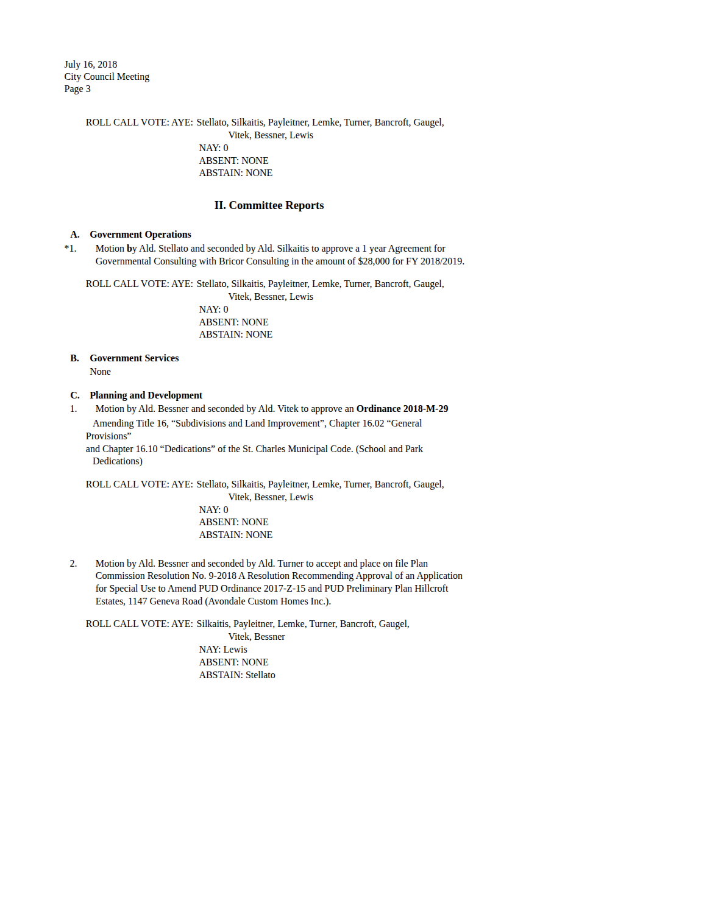July 16, 2018
City Council Meeting
Page 3
ROLL CALL VOTE: AYE: Stellato, Silkaitis, Payleitner, Lemke, Turner, Bancroft, Gaugel,
Vitek, Bessner, Lewis
NAY: 0
ABSENT: NONE
ABSTAIN: NONE
II. Committee Reports
A. Government Operations
*1. Motion by Ald. Stellato and seconded by Ald. Silkaitis to approve a 1 year Agreement for Governmental Consulting with Bricor Consulting in the amount of $28,000 for FY 2018/2019.
ROLL CALL VOTE: AYE: Stellato, Silkaitis, Payleitner, Lemke, Turner, Bancroft, Gaugel,
Vitek, Bessner, Lewis
NAY: 0
ABSENT: NONE
ABSTAIN: NONE
B. Government Services
None
C. Planning and Development
1. Motion by Ald. Bessner and seconded by Ald. Vitek to approve an Ordinance 2018-M-29
Amending Title 16, “Subdivisions and Land Improvement”, Chapter 16.02 “General
Provisions”
and Chapter 16.10 “Dedications” of the St. Charles Municipal Code. (School and Park
Dedications)
ROLL CALL VOTE: AYE: Stellato, Silkaitis, Payleitner, Lemke, Turner, Bancroft, Gaugel,
Vitek, Bessner, Lewis
NAY: 0
ABSENT: NONE
ABSTAIN: NONE
2. Motion by Ald. Bessner and seconded by Ald. Turner to accept and place on file Plan Commission Resolution No. 9-2018 A Resolution Recommending Approval of an Application for Special Use to Amend PUD Ordinance 2017-Z-15 and PUD Preliminary Plan Hillcroft Estates, 1147 Geneva Road (Avondale Custom Homes Inc.).
ROLL CALL VOTE: AYE: Silkaitis, Payleitner, Lemke, Turner, Bancroft, Gaugel,
Vitek, Bessner
NAY: Lewis
ABSENT: NONE
ABSTAIN: Stellato